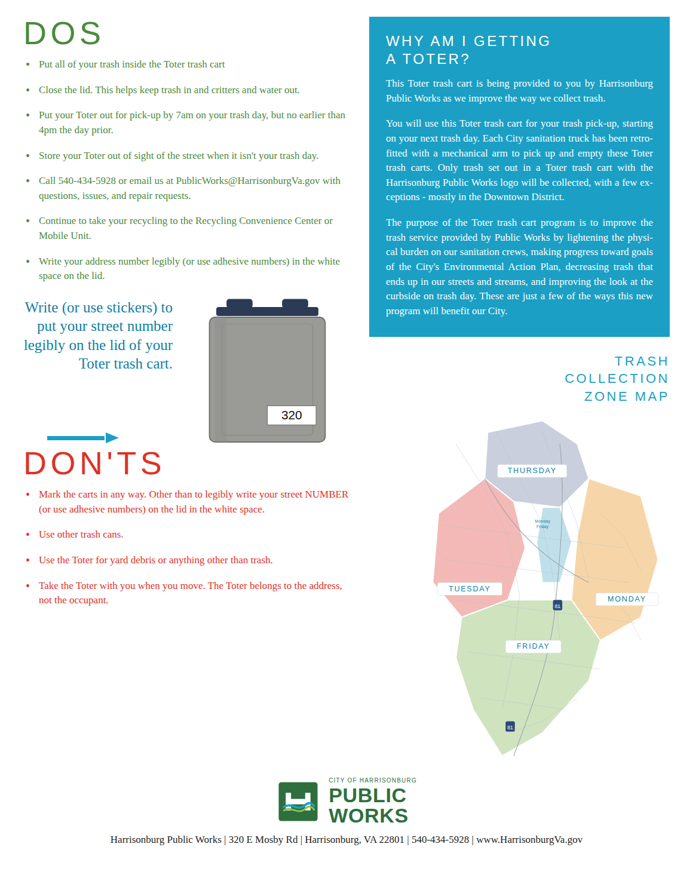DOS
Put all of your trash inside the Toter trash cart
Close the lid. This helps keep trash in and critters and water out.
Put your Toter out for pick-up by 7am on your trash day, but no earlier than 4pm the day prior.
Store your Toter out of sight of the street when it isn't your trash day.
Call 540-434-5928 or email us at PublicWorks@HarrisonburgVa.gov with questions, issues, and repair requests.
Continue to take your recycling to the Recycling Convenience Center or Mobile Unit.
Write your address number legibly (or use adhesive numbers) in the white space on the lid.
Write (or use stickers) to put your street number legibly on the lid of your Toter trash cart.
320
DON'TS
Mark the carts in any way. Other than to legibly write your street NUMBER (or use adhesive numbers) on the lid in the white space.
Use other trash cans.
Use the Toter for yard debris or anything other than trash.
Take the Toter with you when you move. The Toter belongs to the address, not the occupant.
Why am I getting
a Toter?
This Toter trash cart is being provided to you by Harrisonburg Public Works as we improve the way we collect trash.
You will use this Toter trash cart for your trash pick-up, starting on your next trash day. Each City sanitation truck has been retrofitted with a mechanical arm to pick up and empty these Toter trash carts. Only trash set out in a Toter trash cart with the Harrisonburg Public Works logo will be collected, with a few exceptions - mostly in the Downtown District.
The purpose of the Toter trash cart program is to improve the trash service provided by Public Works by lightening the physical burden on our sanitation crews, making progress toward goals of the City's Environmental Action Plan, decreasing trash that ends up in our streets and streams, and improving the look at the curbside on trash day. These are just a few of the ways this new program will benefit our City.
Trash
Collection
Zone Map
81 81 THURSDAY TUESDAY MONDAY FRIDAY Monday Friday
CITY OF HARRISONBURG PUBLIC WORKS
Harrisonburg Public Works | 320 E Mosby Rd | Harrisonburg, VA 22801 | 540-434-5928 | www.HarrisonburgVa.gov